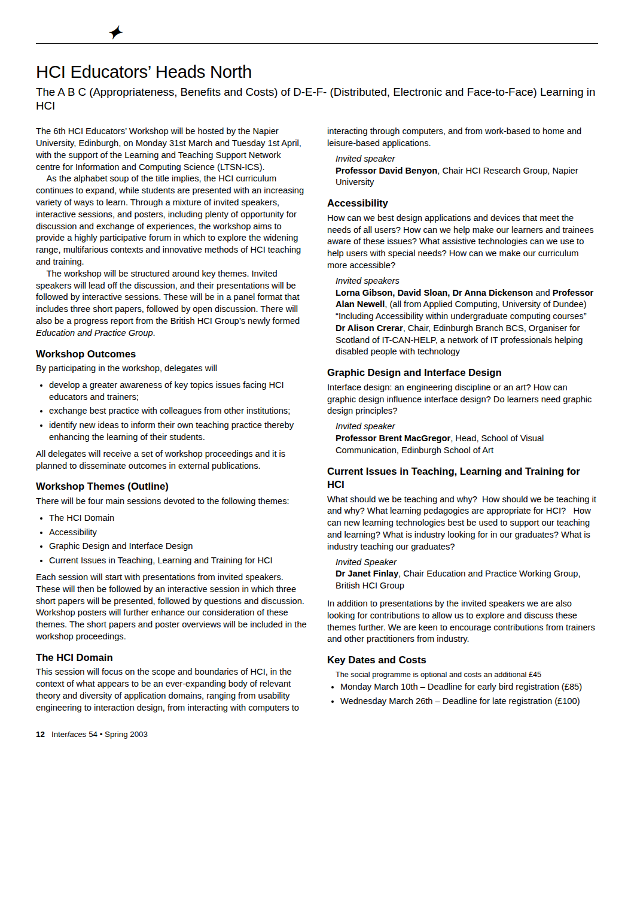✦
HCI Educators’ Heads North
The A B C (Appropriateness, Benefits and Costs) of D-E-F- (Distributed, Electronic and Face-to-Face) Learning in HCI
The 6th HCI Educators’ Workshop will be hosted by the Napier University, Edinburgh, on Monday 31st March and Tuesday 1st April, with the support of the Learning and Teaching Support Network centre for Information and Computing Science (LTSN-ICS).
As the alphabet soup of the title implies, the HCI curriculum continues to expand, while students are presented with an increasing variety of ways to learn. Through a mixture of invited speakers, interactive sessions, and posters, including plenty of opportunity for discussion and exchange of experiences, the workshop aims to provide a highly participative forum in which to explore the widening range, multifarious contexts and innovative methods of HCI teaching and training.
The workshop will be structured around key themes. Invited speakers will lead off the discussion, and their presentations will be followed by interactive sessions. These will be in a panel format that includes three short papers, followed by open discussion. There will also be a progress report from the British HCI Group’s newly formed Education and Practice Group.
Workshop Outcomes
By participating in the workshop, delegates will
develop a greater awareness of key topics issues facing HCI educators and trainers;
exchange best practice with colleagues from other institutions;
identify new ideas to inform their own teaching practice thereby enhancing the learning of their students.
All delegates will receive a set of workshop proceedings and it is planned to disseminate outcomes in external publications.
Workshop Themes (Outline)
There will be four main sessions devoted to the following themes:
The HCI Domain
Accessibility
Graphic Design and Interface Design
Current Issues in Teaching, Learning and Training for HCI
Each session will start with presentations from invited speakers. These will then be followed by an interactive session in which three short papers will be presented, followed by questions and discussion. Workshop posters will further enhance our consideration of these themes. The short papers and poster overviews will be included in the workshop proceedings.
The HCI Domain
This session will focus on the scope and boundaries of HCI, in the context of what appears to be an ever-expanding body of relevant theory and diversity of application domains, ranging from usability engineering to interaction design, from interacting with computers to interacting through computers, and from work-based to home and leisure-based applications.
Invited speaker
Professor David Benyon, Chair HCI Research Group, Napier University
Accessibility
How can we best design applications and devices that meet the needs of all users? How can we help make our learners and trainees aware of these issues? What assistive technologies can we use to help users with special needs? How can we make our curriculum more accessible?
Invited speakers
Lorna Gibson, David Sloan, Dr Anna Dickenson and Professor Alan Newell, (all from Applied Computing, University of Dundee) “Including Accessibility within undergraduate computing courses”
Dr Alison Crerar, Chair, Edinburgh Branch BCS, Organiser for Scotland of IT-CAN-HELP, a network of IT professionals helping disabled people with technology
Graphic Design and Interface Design
Interface design: an engineering discipline or an art? How can graphic design influence interface design? Do learners need graphic design principles?
Invited speaker
Professor Brent MacGregor, Head, School of Visual Communication, Edinburgh School of Art
Current Issues in Teaching, Learning and Training for HCI
What should we be teaching and why? How should we be teaching it and why? What learning pedagogies are appropriate for HCI? How can new learning technologies best be used to support our teaching and learning? What is industry looking for in our graduates? What is industry teaching our graduates?
Invited Speaker
Dr Janet Finlay, Chair Education and Practice Working Group, British HCI Group
In addition to presentations by the invited speakers we are also looking for contributions to allow us to explore and discuss these themes further. We are keen to encourage contributions from trainers and other practitioners from industry.
Key Dates and Costs
The social programme is optional and costs an additional £45
Monday March 10th – Deadline for early bird registration (£85)
Wednesday March 26th – Deadline for late registration (£100)
12 Interfaces 54 • Spring 2003